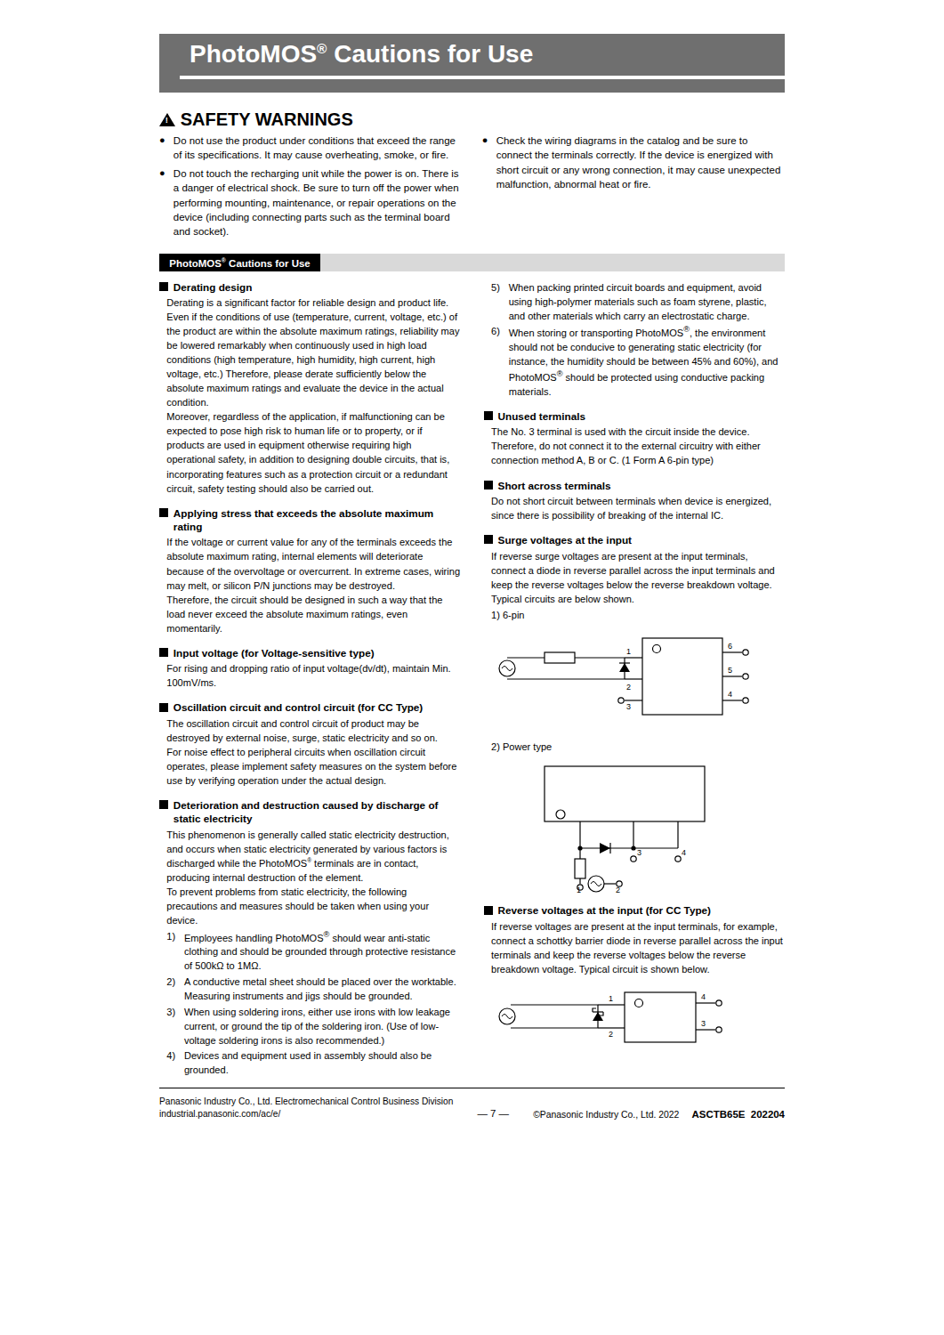PhotoMOS® Cautions for Use
SAFETY WARNINGS
Do not use the product under conditions that exceed the range of its specifications. It may cause overheating, smoke, or fire.
Do not touch the recharging unit while the power is on. There is a danger of electrical shock. Be sure to turn off the power when performing mounting, maintenance, or repair operations on the device (including connecting parts such as the terminal board and socket).
Check the wiring diagrams in the catalog and be sure to connect the terminals correctly. If the device is energized with short circuit or any wrong connection, it may cause unexpected malfunction, abnormal heat or fire.
PhotoMOS® Cautions for Use
Derating design
Derating is a significant factor for reliable design and product life. Even if the conditions of use (temperature, current, voltage, etc.) of the product are within the absolute maximum ratings, reliability may be lowered remarkably when continuously used in high load conditions (high temperature, high humidity, high current, high voltage, etc.) Therefore, please derate sufficiently below the absolute maximum ratings and evaluate the device in the actual condition.
Moreover, regardless of the application, if malfunctioning can be expected to pose high risk to human life or to property, or if products are used in equipment otherwise requiring high operational safety, in addition to designing double circuits, that is, incorporating features such as a protection circuit or a redundant circuit, safety testing should also be carried out.
Applying stress that exceeds the absolute maximum rating
If the voltage or current value for any of the terminals exceeds the absolute maximum rating, internal elements will deteriorate because of the overvoltage or overcurrent. In extreme cases, wiring may melt, or silicon P/N junctions may be destroyed.
Therefore, the circuit should be designed in such a way that the load never exceed the absolute maximum ratings, even momentarily.
Input voltage (for Voltage-sensitive type)
For rising and dropping ratio of input voltage(dv/dt), maintain Min. 100mV/ms.
Oscillation circuit and control circuit (for CC Type)
The oscillation circuit and control circuit of product may be destroyed by external noise, surge, static electricity and so on.
For noise effect to peripheral circuits when oscillation circuit operates, please implement safety measures on the system before use by verifying operation under the actual design.
Deterioration and destruction caused by discharge of static electricity
This phenomenon is generally called static electricity destruction, and occurs when static electricity generated by various factors is discharged while the PhotoMOS® terminals are in contact, producing internal destruction of the element.
To prevent problems from static electricity, the following precautions and measures should be taken when using your device.
1) Employees handling PhotoMOS® should wear anti-static clothing and should be grounded through protective resistance of 500kΩ to 1MΩ.
2) A conductive metal sheet should be placed over the worktable. Measuring instruments and jigs should be grounded.
3) When using soldering irons, either use irons with low leakage current, or ground the tip of the soldering iron. (Use of low-voltage soldering irons is also recommended.)
4) Devices and equipment used in assembly should also be grounded.
5) When packing printed circuit boards and equipment, avoid using high-polymer materials such as foam styrene, plastic, and other materials which carry an electrostatic charge.
6) When storing or transporting PhotoMOS®, the environment should not be conducive to generating static electricity (for instance, the humidity should be between 45% and 60%), and PhotoMOS® should be protected using conductive packing materials.
Unused terminals
The No. 3 terminal is used with the circuit inside the device. Therefore, do not connect it to the external circuitry with either connection method A, B or C. (1 Form A 6-pin type)
Short across terminals
Do not short circuit between terminals when device is energized, since there is possibility of breaking of the internal IC.
Surge voltages at the input
If reverse surge voltages are present at the input terminals, connect a diode in reverse parallel across the input terminals and keep the reverse voltages below the reverse breakdown voltage.
Typical circuits are below shown.
1) 6-pin
1 2 3 6 5 4
2) Power type
3 4 1 2
Reverse voltages at the input (for CC Type)
If reverse voltages are present at the input terminals, for example, connect a schottky barrier diode in reverse parallel across the input terminals and keep the reverse voltages below the reverse breakdown voltage. Typical circuit is shown below.
1 2 4 3
Panasonic Industry Co., Ltd. Electromechanical Control Business Division
industrial.panasonic.com/ac/e/
— 7 —
©Panasonic Industry Co., Ltd. 2022 ASCTB65E 202204